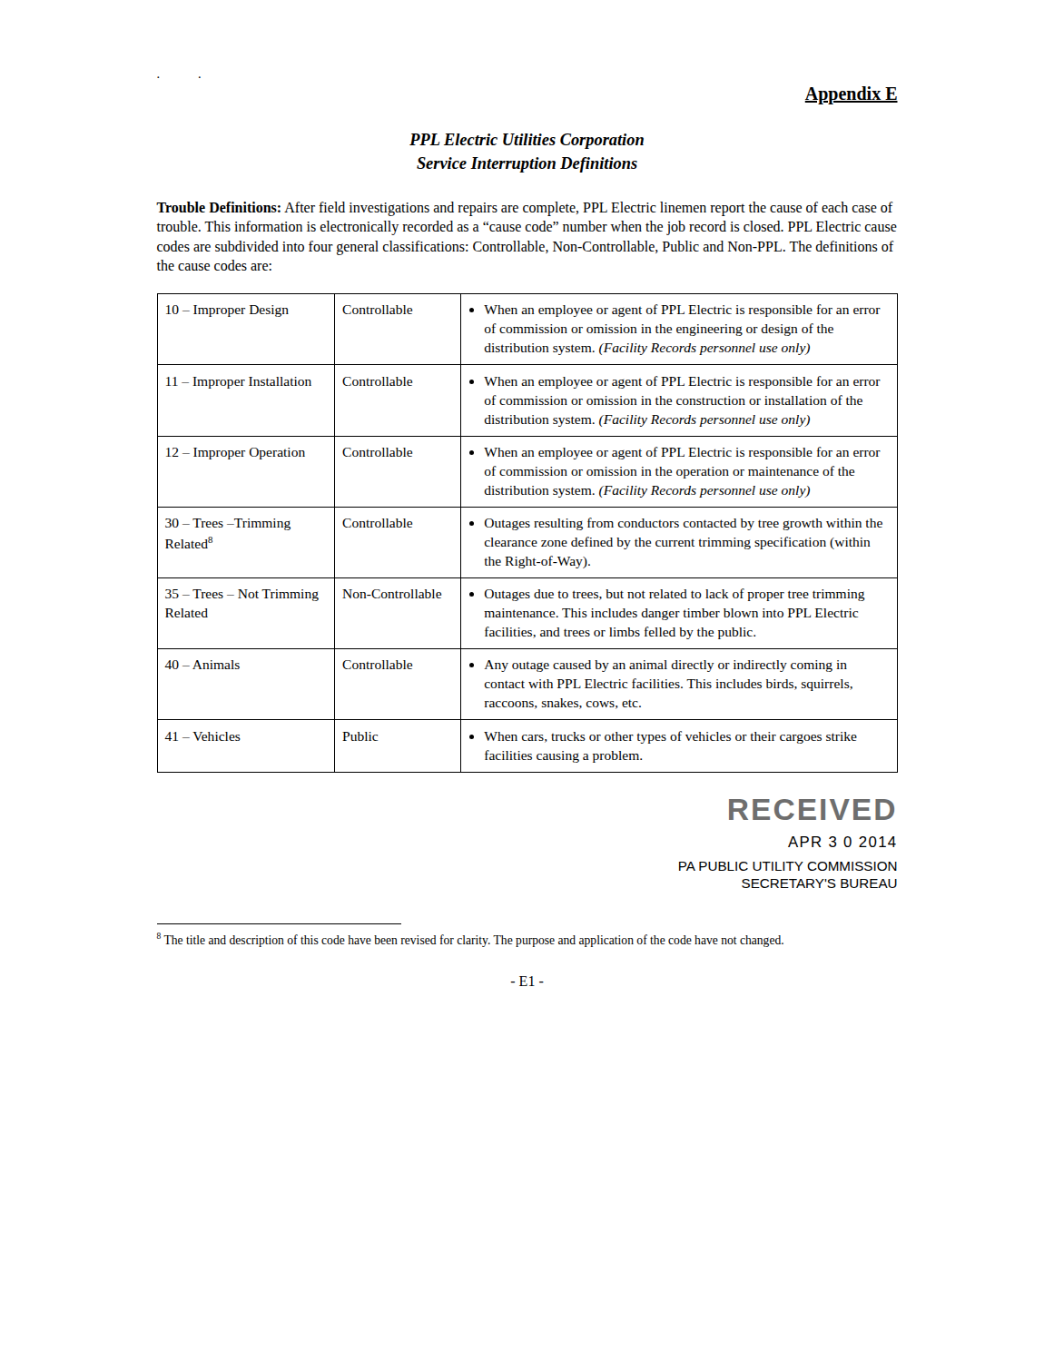. .
Appendix E
PPL Electric Utilities Corporation
Service Interruption Definitions
Trouble Definitions: After field investigations and repairs are complete, PPL Electric linemen report the cause of each case of trouble. This information is electronically recorded as a “cause code” number when the job record is closed. PPL Electric cause codes are subdivided into four general classifications: Controllable, Non-Controllable, Public and Non-PPL. The definitions of the cause codes are:
| 10 – Improper Design | Controllable | When an employee or agent of PPL Electric is responsible for an error of commission or omission in the engineering or design of the distribution system. (Facility Records personnel use only) |
| 11 – Improper Installation | Controllable | When an employee or agent of PPL Electric is responsible for an error of commission or omission in the construction or installation of the distribution system. (Facility Records personnel use only) |
| 12 – Improper Operation | Controllable | When an employee or agent of PPL Electric is responsible for an error of commission or omission in the operation or maintenance of the distribution system. (Facility Records personnel use only) |
| 30 – Trees –Trimming Related 8 | Controllable | Outages resulting from conductors contacted by tree growth within the clearance zone defined by the current trimming specification (within the Right-of-Way). |
| 35 – Trees – Not Trimming Related | Non-Controllable | Outages due to trees, but not related to lack of proper tree trimming maintenance. This includes danger timber blown into PPL Electric facilities, and trees or limbs felled by the public. |
| 40 – Animals | Controllable | Any outage caused by an animal directly or indirectly coming in contact with PPL Electric facilities. This includes birds, squirrels, raccoons, snakes, cows, etc. |
| 41 – Vehicles | Public | When cars, trucks or other types of vehicles or their cargoes strike facilities causing a problem. |
RECEIVED
APR 3 0 2014
PA PUBLIC UTILITY COMMISSION
SECRETARY'S BUREAU
8 The title and description of this code have been revised for clarity. The purpose and application of the code have not changed.
- E1 -